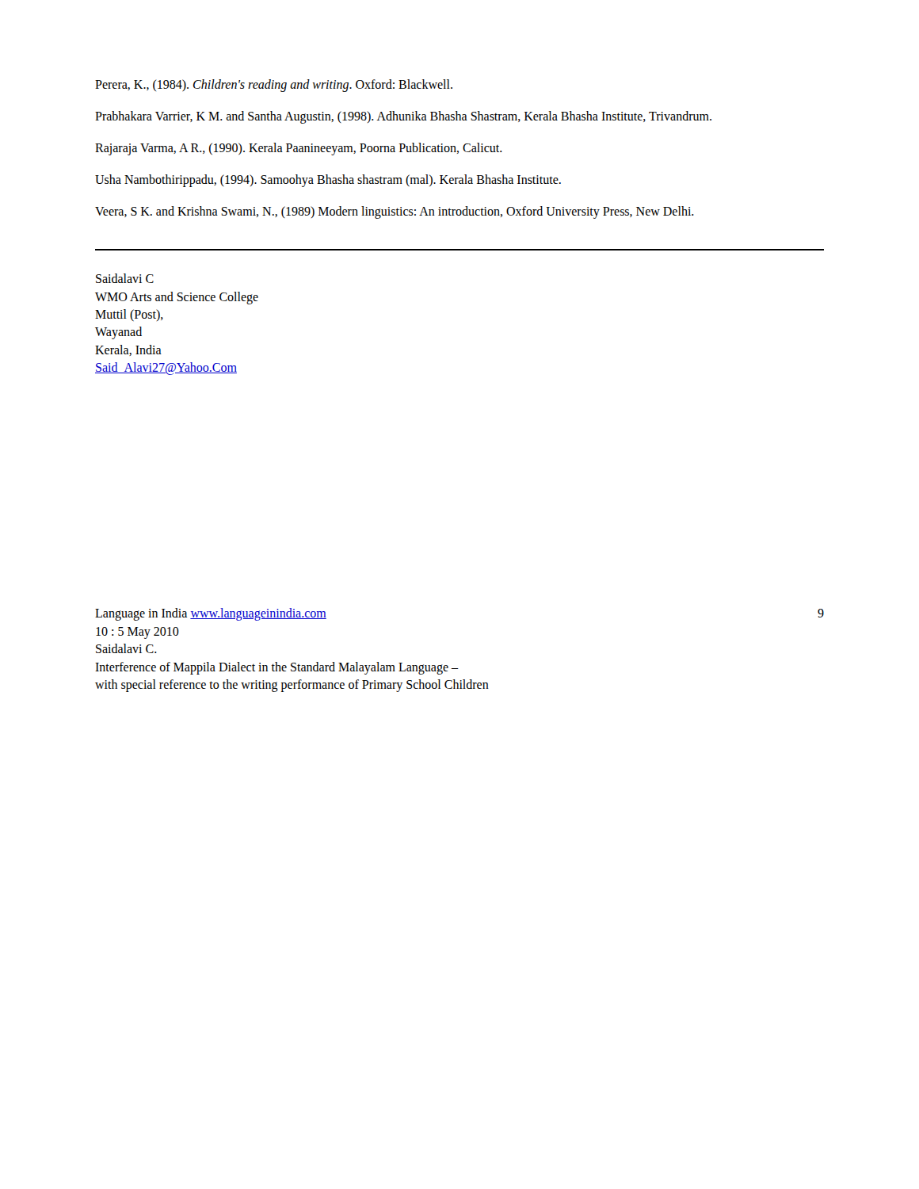Perera, K., (1984). Children's reading and writing. Oxford: Blackwell.
Prabhakara Varrier, K M. and Santha Augustin, (1998). Adhunika Bhasha Shastram, Kerala Bhasha Institute, Trivandrum.
Rajaraja Varma, A R., (1990). Kerala Paanineeyam, Poorna Publication, Calicut.
Usha Nambothirippadu, (1994). Samoohya Bhasha shastram (mal). Kerala Bhasha Institute.
Veera, S K. and Krishna Swami, N., (1989) Modern linguistics: An introduction, Oxford University Press, New Delhi.
Saidalavi C
WMO Arts and Science College
Muttil (Post),
Wayanad
Kerala, India
Said_Alavi27@Yahoo.Com
9
Language in India www.languageinindia.com
10 : 5 May 2010
Saidalavi C.
Interference of Mappila Dialect in the Standard Malayalam Language –
with special reference to the writing performance of Primary School Children